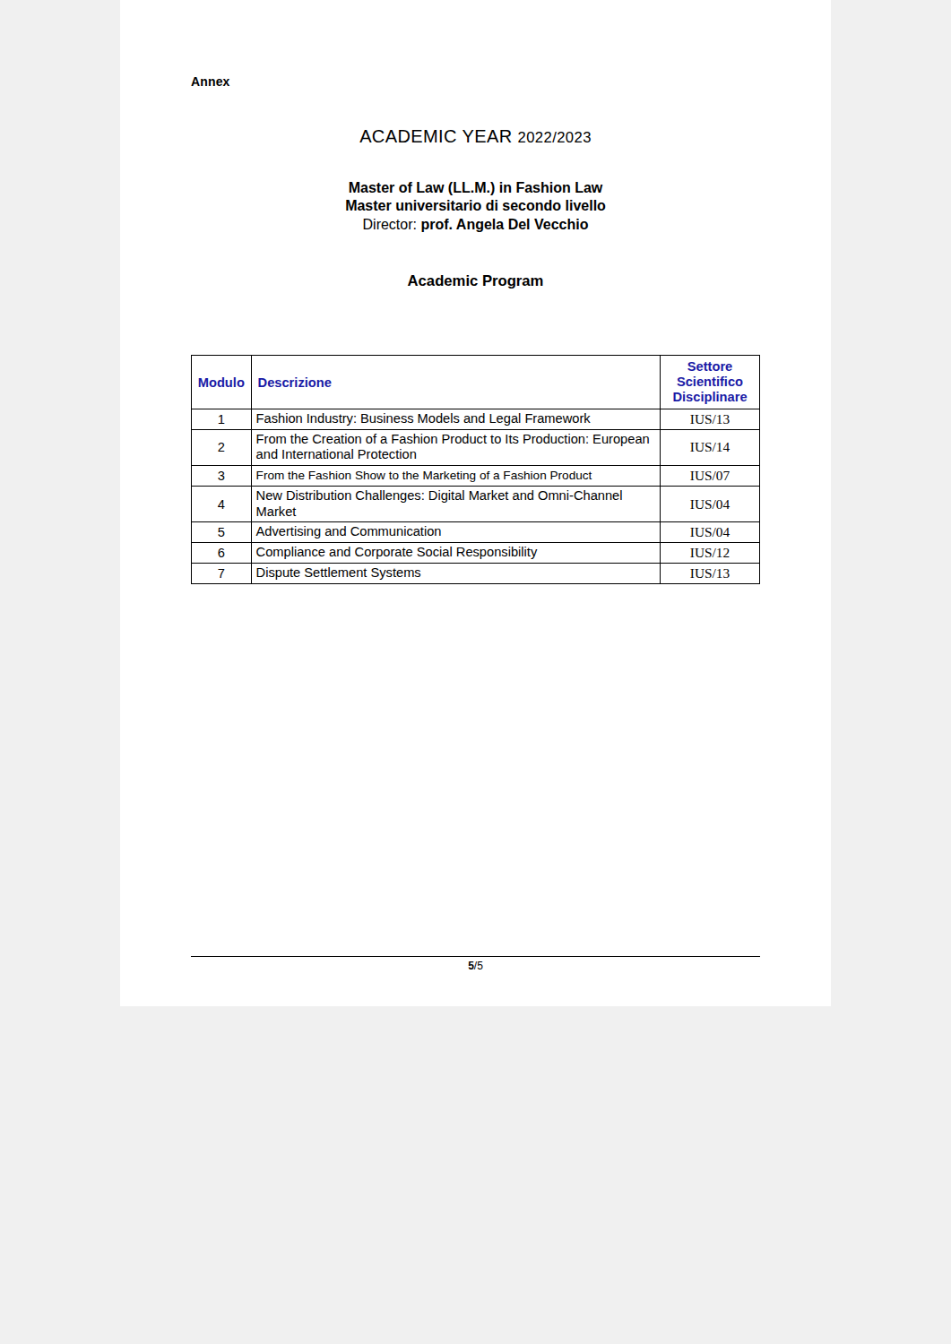Annex
ACADEMIC YEAR 2022/2023
Master of Law (LL.M.) in Fashion Law
Master universitario di secondo livello
Director: prof. Angela Del Vecchio
Academic Program
| Modulo | Descrizione | Settore Scientifico Disciplinare |
| --- | --- | --- |
| 1 | Fashion Industry: Business Models and Legal Framework | IUS/13 |
| 2 | From the Creation of a Fashion Product to Its Production: European and International Protection | IUS/14 |
| 3 | From the Fashion Show to the Marketing of a Fashion Product | IUS/07 |
| 4 | New Distribution Challenges: Digital Market and Omni-Channel Market | IUS/04 |
| 5 | Advertising and Communication | IUS/04 |
| 6 | Compliance and Corporate Social Responsibility | IUS/12 |
| 7 | Dispute Settlement Systems | IUS/13 |
5/5